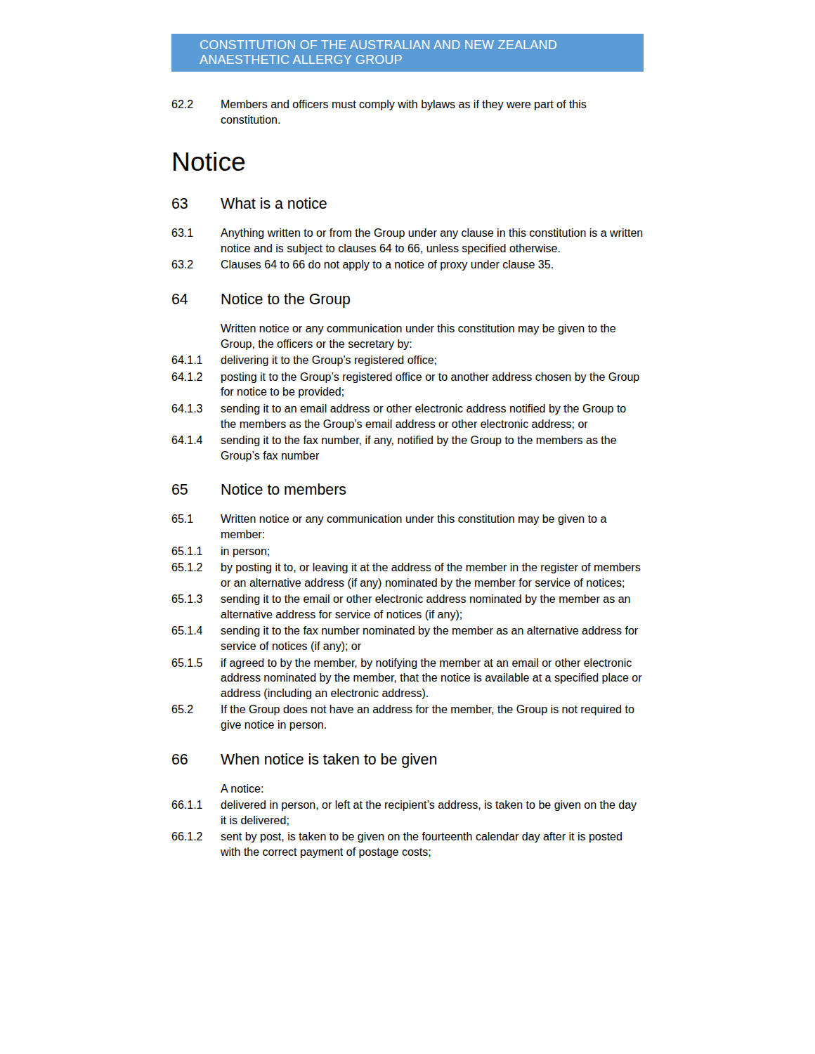CONSTITUTION OF THE AUSTRALIAN AND NEW ZEALAND ANAESTHETIC ALLERGY GROUP
62.2
Members and officers must comply with bylaws as if they were part of this constitution.
Notice
63
What is a notice
63.1
Anything written to or from the Group under any clause in this constitution is a written notice and is subject to clauses 64 to 66, unless specified otherwise.
63.2
Clauses 64 to 66 do not apply to a notice of proxy under clause 35.
64
Notice to the Group
Written notice or any communication under this constitution may be given to the Group, the officers or the secretary by:
64.1.1
delivering it to the Group’s registered office;
64.1.2
posting it to the Group’s registered office or to another address chosen by the Group for notice to be provided;
64.1.3
sending it to an email address or other electronic address notified by the Group to the members as the Group’s email address or other electronic address; or
64.1.4
sending it to the fax number, if any, notified by the Group to the members as the Group’s fax number
65
Notice to members
65.1
Written notice or any communication under this constitution may be given to a member:
65.1.1
in person;
65.1.2
by posting it to, or leaving it at the address of the member in the register of members or an alternative address (if any) nominated by the member for service of notices;
65.1.3
sending it to the email or other electronic address nominated by the member as an alternative address for service of notices (if any);
65.1.4
sending it to the fax number nominated by the member as an alternative address for service of notices (if any); or
65.1.5
if agreed to by the member, by notifying the member at an email or other electronic address nominated by the member, that the notice is available at a specified place or address (including an electronic address).
65.2
If the Group does not have an address for the member, the Group is not required to give notice in person.
66
When notice is taken to be given
A notice:
66.1.1
delivered in person, or left at the recipient’s address, is taken to be given on the day it is delivered;
66.1.2
sent by post, is taken to be given on the fourteenth calendar day after it is posted with the correct payment of postage costs;